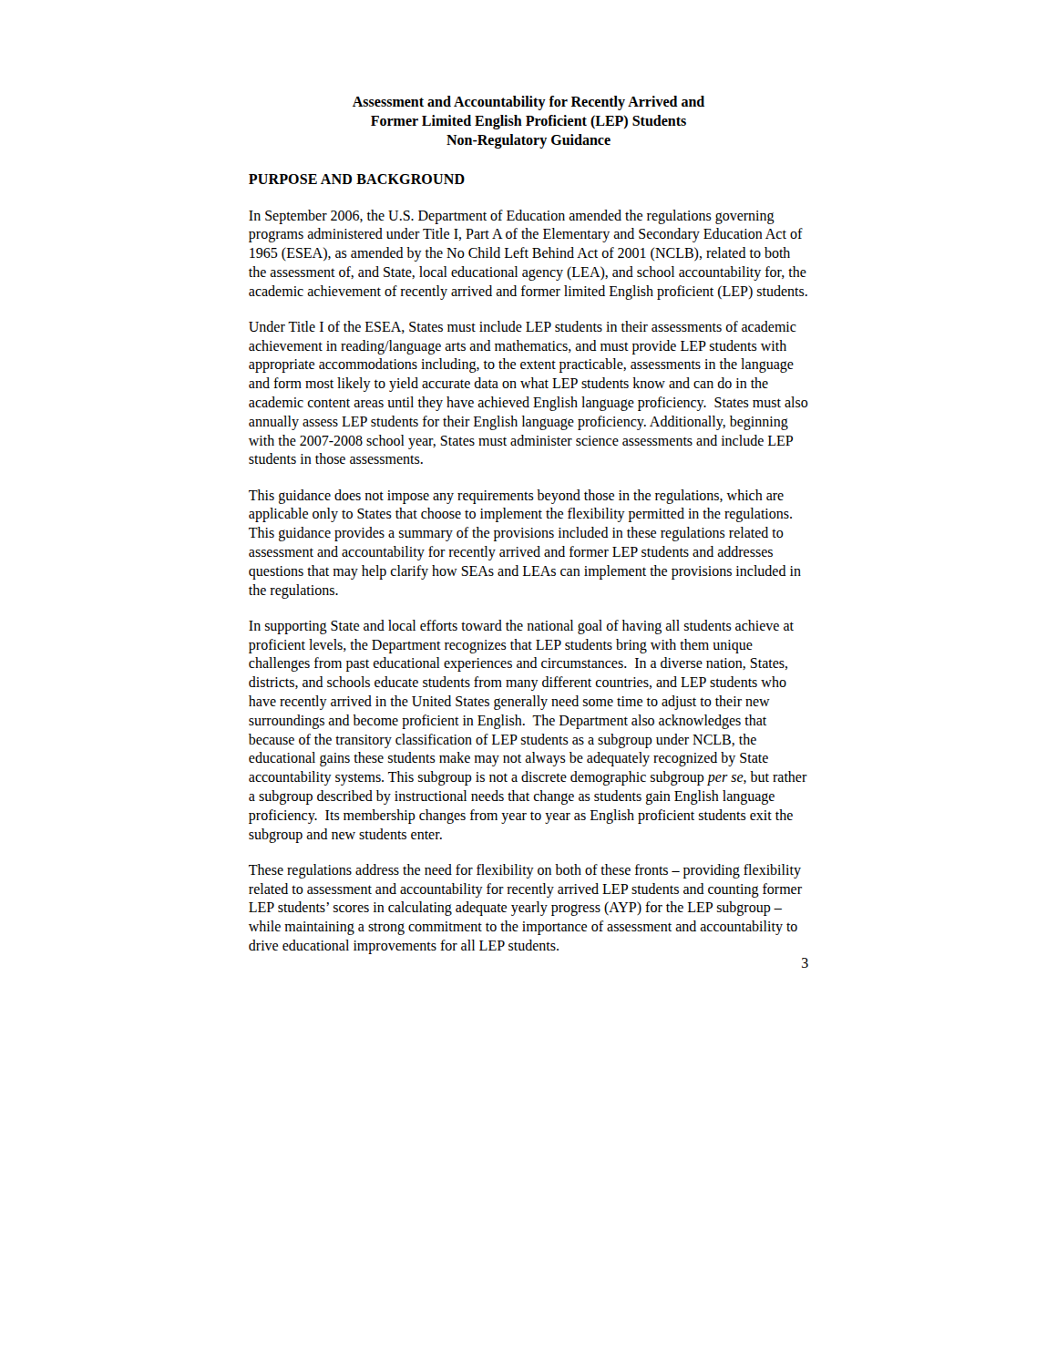Assessment and Accountability for Recently Arrived and Former Limited English Proficient (LEP) Students Non-Regulatory Guidance
PURPOSE AND BACKGROUND
In September 2006, the U.S. Department of Education amended the regulations governing programs administered under Title I, Part A of the Elementary and Secondary Education Act of 1965 (ESEA), as amended by the No Child Left Behind Act of 2001 (NCLB), related to both the assessment of, and State, local educational agency (LEA), and school accountability for, the academic achievement of recently arrived and former limited English proficient (LEP) students.
Under Title I of the ESEA, States must include LEP students in their assessments of academic achievement in reading/language arts and mathematics, and must provide LEP students with appropriate accommodations including, to the extent practicable, assessments in the language and form most likely to yield accurate data on what LEP students know and can do in the academic content areas until they have achieved English language proficiency. States must also annually assess LEP students for their English language proficiency. Additionally, beginning with the 2007-2008 school year, States must administer science assessments and include LEP students in those assessments.
This guidance does not impose any requirements beyond those in the regulations, which are applicable only to States that choose to implement the flexibility permitted in the regulations. This guidance provides a summary of the provisions included in these regulations related to assessment and accountability for recently arrived and former LEP students and addresses questions that may help clarify how SEAs and LEAs can implement the provisions included in the regulations.
In supporting State and local efforts toward the national goal of having all students achieve at proficient levels, the Department recognizes that LEP students bring with them unique challenges from past educational experiences and circumstances. In a diverse nation, States, districts, and schools educate students from many different countries, and LEP students who have recently arrived in the United States generally need some time to adjust to their new surroundings and become proficient in English. The Department also acknowledges that because of the transitory classification of LEP students as a subgroup under NCLB, the educational gains these students make may not always be adequately recognized by State accountability systems. This subgroup is not a discrete demographic subgroup per se, but rather a subgroup described by instructional needs that change as students gain English language proficiency. Its membership changes from year to year as English proficient students exit the subgroup and new students enter.
These regulations address the need for flexibility on both of these fronts – providing flexibility related to assessment and accountability for recently arrived LEP students and counting former LEP students’ scores in calculating adequate yearly progress (AYP) for the LEP subgroup – while maintaining a strong commitment to the importance of assessment and accountability to drive educational improvements for all LEP students.
3